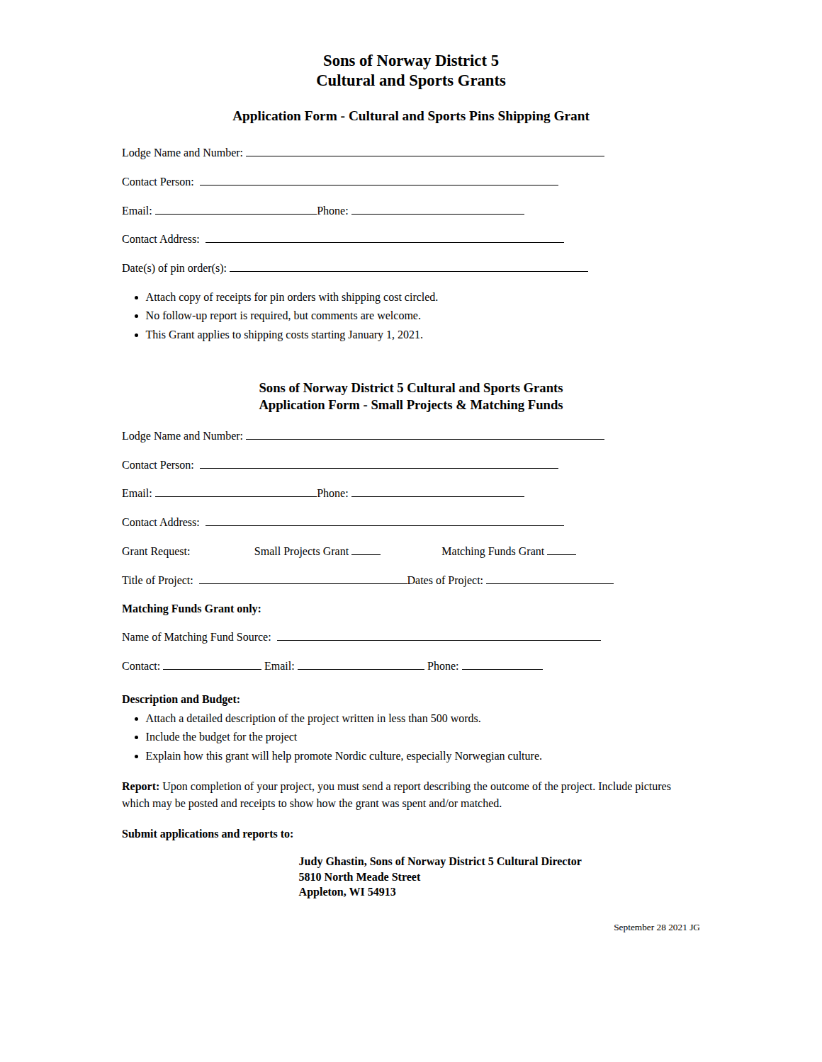Sons of Norway District 5
Cultural and Sports Grants
Application Form - Cultural and Sports Pins Shipping Grant
Lodge Name and Number:
Contact Person:
Email: Phone:
Contact Address:
Date(s) of pin order(s):
Attach copy of receipts for pin orders with shipping cost circled.
No follow-up report is required, but comments are welcome.
This Grant applies to shipping costs starting January 1, 2021.
Sons of Norway District 5 Cultural and Sports Grants
Application Form - Small Projects & Matching Funds
Lodge Name and Number:
Contact Person:
Email: Phone:
Contact Address:
Grant Request: Small Projects Grant Matching Funds Grant
Title of Project: Dates of Project:
Matching Funds Grant only:
Name of Matching Fund Source:
Contact: Email: Phone:
Description and Budget:
Attach a detailed description of the project written in less than 500 words.
Include the budget for the project
Explain how this grant will help promote Nordic culture, especially Norwegian culture.
Report: Upon completion of your project, you must send a report describing the outcome of the project. Include pictures which may be posted and receipts to show how the grant was spent and/or matched.
Submit applications and reports to:
Judy Ghastin, Sons of Norway District 5 Cultural Director
5810 North Meade Street
Appleton, WI 54913
September 28 2021 JG